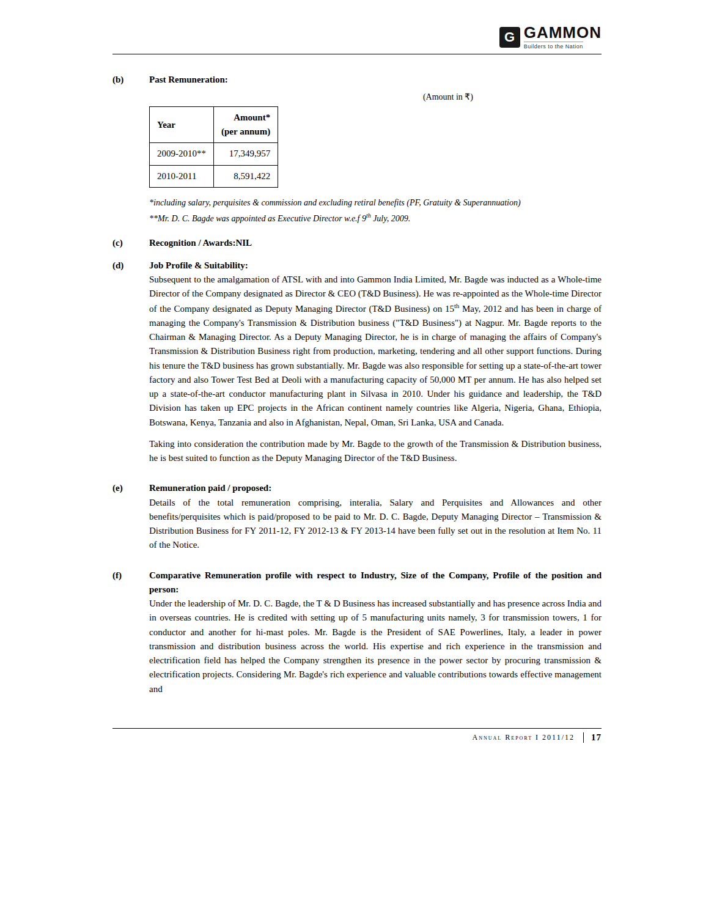GGAMMON
Builders to the Nation
(b)
Past Remuneration:
(Amount in ₹)
| Year | Amount* (per annum) |
| --- | --- |
| 2009-2010** | 17,349,957 |
| 2010-2011 | 8,591,422 |
*including salary, perquisites & commission and excluding retiral benefits (PF, Gratuity & Superannuation)
**Mr. D. C. Bagde was appointed as Executive Director w.e.f 9th July, 2009.
(c)
Recognition / Awards:NIL
(d)
Job Profile & Suitability:
Subsequent to the amalgamation of ATSL with and into Gammon India Limited, Mr. Bagde was inducted as a Whole-time Director of the Company designated as Director & CEO (T&D Business). He was re-appointed as the Whole-time Director of the Company designated as Deputy Managing Director (T&D Business) on 15th May, 2012 and has been in charge of managing the Company's Transmission & Distribution business ("T&D Business") at Nagpur. Mr. Bagde reports to the Chairman & Managing Director. As a Deputy Managing Director, he is in charge of managing the affairs of Company's Transmission & Distribution Business right from production, marketing, tendering and all other support functions. During his tenure the T&D business has grown substantially. Mr. Bagde was also responsible for setting up a state-of-the-art tower factory and also Tower Test Bed at Deoli with a manufacturing capacity of 50,000 MT per annum. He has also helped set up a state-of-the-art conductor manufacturing plant in Silvasa in 2010. Under his guidance and leadership, the T&D Division has taken up EPC projects in the African continent namely countries like Algeria, Nigeria, Ghana, Ethiopia, Botswana, Kenya, Tanzania and also in Afghanistan, Nepal, Oman, Sri Lanka, USA and Canada.
Taking into consideration the contribution made by Mr. Bagde to the growth of the Transmission & Distribution business, he is best suited to function as the Deputy Managing Director of the T&D Business.
(e)
Remuneration paid / proposed:
Details of the total remuneration comprising, interalia, Salary and Perquisites and Allowances and other benefits/perquisites which is paid/proposed to be paid to Mr. D. C. Bagde, Deputy Managing Director – Transmission & Distribution Business for FY 2011-12, FY 2012-13 & FY 2013-14 have been fully set out in the resolution at Item No. 11 of the Notice.
(f)
Comparative Remuneration profile with respect to Industry, Size of the Company, Profile of the position and person:
Under the leadership of Mr. D. C. Bagde, the T & D Business has increased substantially and has presence across India and in overseas countries. He is credited with setting up of 5 manufacturing units namely, 3 for transmission towers, 1 for conductor and another for hi-mast poles. Mr. Bagde is the President of SAE Powerlines, Italy, a leader in power transmission and distribution business across the world. His expertise and rich experience in the transmission and electrification field has helped the Company strengthen its presence in the power sector by procuring transmission & electrification projects. Considering Mr. Bagde's rich experience and valuable contributions towards effective management and
Annual Report I 2011/12 17